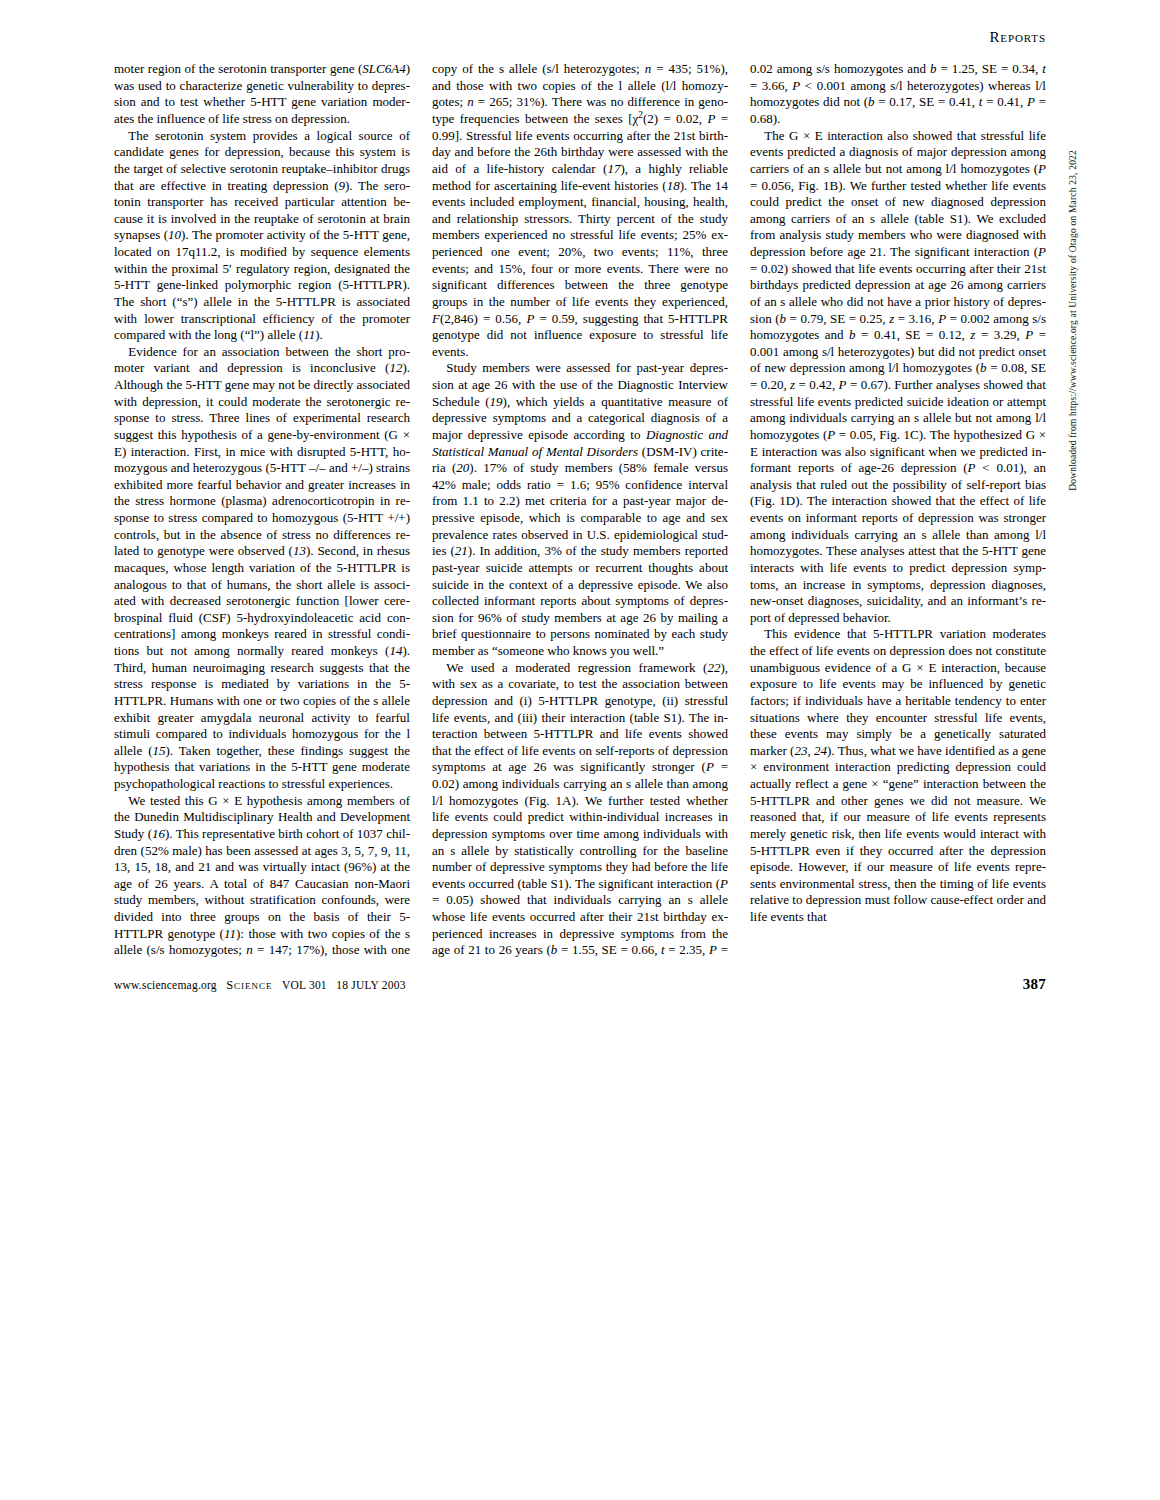Reports
Downloaded from https://www.science.org at University of Otago on March 23, 2022
moter region of the serotonin transporter gene (SLC6A4) was used to characterize genetic vulnerability to depression and to test whether 5-HTT gene variation moderates the influence of life stress on depression.
The serotonin system provides a logical source of candidate genes for depression, because this system is the target of selective serotonin reuptake–inhibitor drugs that are effective in treating depression (9). The serotonin transporter has received particular attention because it is involved in the reuptake of serotonin at brain synapses (10). The promoter activity of the 5-HTT gene, located on 17q11.2, is modified by sequence elements within the proximal 5′ regulatory region, designated the 5-HTT gene-linked polymorphic region (5-HTTLPR). The short (“s”) allele in the 5-HTTLPR is associated with lower transcriptional efficiency of the promoter compared with the long (“l”) allele (11).
Evidence for an association between the short promoter variant and depression is inconclusive (12). Although the 5-HTT gene may not be directly associated with depression, it could moderate the serotonergic response to stress. Three lines of experimental research suggest this hypothesis of a gene-by-environment (G × E) interaction. First, in mice with disrupted 5-HTT, homozygous and heterozygous (5-HTT –/– and +/–) strains exhibited more fearful behavior and greater increases in the stress hormone (plasma) adrenocorticotropin in response to stress compared to homozygous (5-HTT +/+) controls, but in the absence of stress no differences related to genotype were observed (13). Second, in rhesus macaques, whose length variation of the 5-HTTLPR is analogous to that of humans, the short allele is associated with decreased serotonergic function [lower cerebrospinal fluid (CSF) 5-hydroxyindoleacetic acid concentrations] among monkeys reared in stressful conditions but not among normally reared monkeys (14). Third, human neuroimaging research suggests that the stress response is mediated by variations in the 5-HTTLPR. Humans with one or two copies of the s allele exhibit greater amygdala neuronal activity to fearful stimuli compared to individuals homozygous for the l allele (15). Taken together, these findings suggest the hypothesis that variations in the 5-HTT gene moderate psychopathological reactions to stressful experiences.
We tested this G × E hypothesis among members of the Dunedin Multidisciplinary Health and Development Study (16). This representative birth cohort of 1037 children (52% male) has been assessed at ages 3, 5, 7, 9, 11, 13, 15, 18, and 21 and was virtually intact (96%) at the age of 26 years. A total of 847 Caucasian non-Maori study members, without stratification confounds, were divided into three groups on the basis of their 5-HTTLPR genotype (11): those with two copies of the s allele (s/s homozygotes; n = 147; 17%), those with one copy of the s allele (s/l heterozygotes; n = 435; 51%), and those with two copies of the l allele (l/l homozygotes; n = 265; 31%). There was no difference in genotype frequencies between the sexes [χ2(2) = 0.02, P = 0.99]. Stressful life events occurring after the 21st birthday and before the 26th birthday were assessed with the aid of a life-history calendar (17), a highly reliable method for ascertaining life-event histories (18). The 14 events included employment, financial, housing, health, and relationship stressors. Thirty percent of the study members experienced no stressful life events; 25% experienced one event; 20%, two events; 11%, three events; and 15%, four or more events. There were no significant differences between the three genotype groups in the number of life events they experienced, F(2,846) = 0.56, P = 0.59, suggesting that 5-HTTLPR genotype did not influence exposure to stressful life events.
Study members were assessed for past-year depression at age 26 with the use of the Diagnostic Interview Schedule (19), which yields a quantitative measure of depressive symptoms and a categorical diagnosis of a major depressive episode according to Diagnostic and Statistical Manual of Mental Disorders (DSM-IV) criteria (20). 17% of study members (58% female versus 42% male; odds ratio = 1.6; 95% confidence interval from 1.1 to 2.2) met criteria for a past-year major depressive episode, which is comparable to age and sex prevalence rates observed in U.S. epidemiological studies (21). In addition, 3% of the study members reported past-year suicide attempts or recurrent thoughts about suicide in the context of a depressive episode. We also collected informant reports about symptoms of depression for 96% of study members at age 26 by mailing a brief questionnaire to persons nominated by each study member as “someone who knows you well.”
We used a moderated regression framework (22), with sex as a covariate, to test the association between depression and (i) 5-HTTLPR genotype, (ii) stressful life events, and (iii) their interaction (table S1). The interaction between 5-HTTLPR and life events showed that the effect of life events on self-reports of depression symptoms at age 26 was significantly stronger (P = 0.02) among individuals carrying an s allele than among l/l homozygotes (Fig. 1A). We further tested whether life events could predict within-individual increases in depression symptoms over time among individuals with an s allele by statistically controlling for the baseline number of depressive symptoms they had before the life events occurred (table S1). The significant interaction (P = 0.05) showed that individuals carrying an s allele whose life events occurred after their 21st birthday experienced increases in depressive symptoms from the age of 21 to 26 years (b = 1.55, SE = 0.66, t = 2.35, P = 0.02 among s/s homozygotes and b = 1.25, SE = 0.34, t = 3.66, P < 0.001 among s/l heterozygotes) whereas l/l homozygotes did not (b = 0.17, SE = 0.41, t = 0.41, P = 0.68).
The G × E interaction also showed that stressful life events predicted a diagnosis of major depression among carriers of an s allele but not among l/l homozygotes (P = 0.056, Fig. 1B). We further tested whether life events could predict the onset of new diagnosed depression among carriers of an s allele (table S1). We excluded from analysis study members who were diagnosed with depression before age 21. The significant interaction (P = 0.02) showed that life events occurring after their 21st birthdays predicted depression at age 26 among carriers of an s allele who did not have a prior history of depression (b = 0.79, SE = 0.25, z = 3.16, P = 0.002 among s/s homozygotes and b = 0.41, SE = 0.12, z = 3.29, P = 0.001 among s/l heterozygotes) but did not predict onset of new depression among l/l homozygotes (b = 0.08, SE = 0.20, z = 0.42, P = 0.67). Further analyses showed that stressful life events predicted suicide ideation or attempt among individuals carrying an s allele but not among l/l homozygotes (P = 0.05, Fig. 1C). The hypothesized G × E interaction was also significant when we predicted informant reports of age-26 depression (P < 0.01), an analysis that ruled out the possibility of self-report bias (Fig. 1D). The interaction showed that the effect of life events on informant reports of depression was stronger among individuals carrying an s allele than among l/l homozygotes. These analyses attest that the 5-HTT gene interacts with life events to predict depression symptoms, an increase in symptoms, depression diagnoses, new-onset diagnoses, suicidality, and an informant’s report of depressed behavior.
This evidence that 5-HTTLPR variation moderates the effect of life events on depression does not constitute unambiguous evidence of a G × E interaction, because exposure to life events may be influenced by genetic factors; if individuals have a heritable tendency to enter situations where they encounter stressful life events, these events may simply be a genetically saturated marker (23, 24). Thus, what we have identified as a gene × environment interaction predicting depression could actually reflect a gene × “gene” interaction between the 5-HTTLPR and other genes we did not measure. We reasoned that, if our measure of life events represents merely genetic risk, then life events would interact with 5-HTTLPR even if they occurred after the depression episode. However, if our measure of life events represents environmental stress, then the timing of life events relative to depression must follow cause-effect order and life events that
www.sciencemag.org Science VOL 301 18 JULY 2003
387